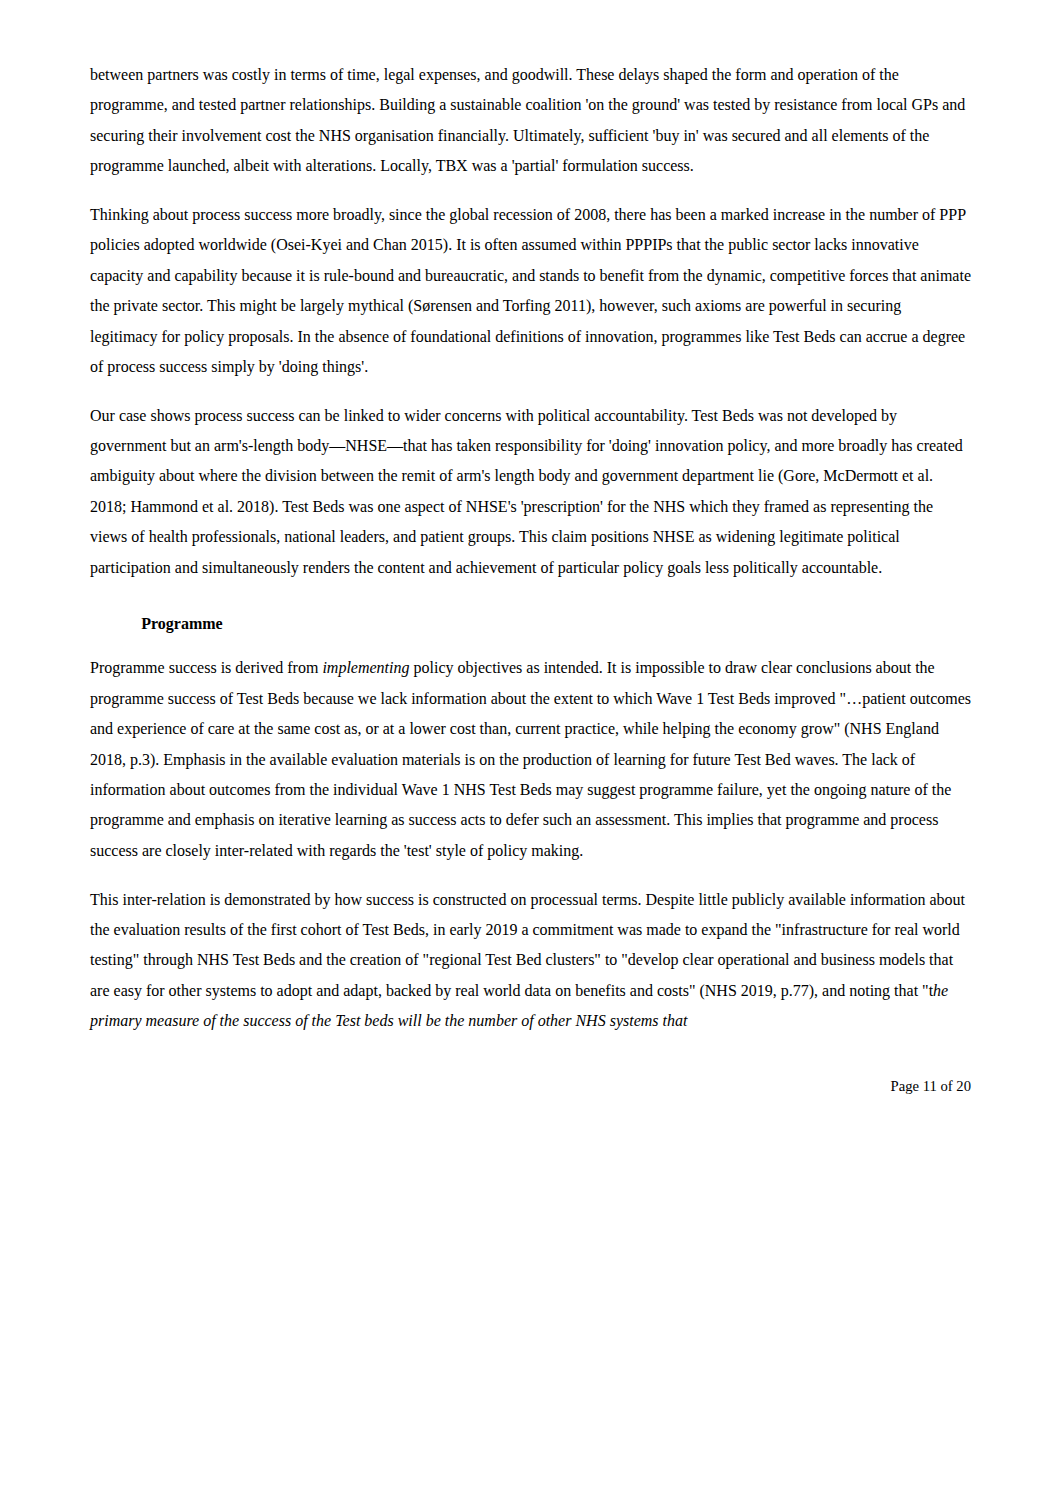between partners was costly in terms of time, legal expenses, and goodwill. These delays shaped the form and operation of the programme, and tested partner relationships. Building a sustainable coalition 'on the ground' was tested by resistance from local GPs and securing their involvement cost the NHS organisation financially. Ultimately, sufficient 'buy in' was secured and all elements of the programme launched, albeit with alterations. Locally, TBX was a 'partial' formulation success.
Thinking about process success more broadly, since the global recession of 2008, there has been a marked increase in the number of PPP policies adopted worldwide (Osei-Kyei and Chan 2015). It is often assumed within PPPIPs that the public sector lacks innovative capacity and capability because it is rule-bound and bureaucratic, and stands to benefit from the dynamic, competitive forces that animate the private sector. This might be largely mythical (Sørensen and Torfing 2011), however, such axioms are powerful in securing legitimacy for policy proposals. In the absence of foundational definitions of innovation, programmes like Test Beds can accrue a degree of process success simply by 'doing things'.
Our case shows process success can be linked to wider concerns with political accountability. Test Beds was not developed by government but an arm's-length body—NHSE—that has taken responsibility for 'doing' innovation policy, and more broadly has created ambiguity about where the division between the remit of arm's length body and government department lie (Gore, McDermott et al. 2018; Hammond et al. 2018). Test Beds was one aspect of NHSE's 'prescription' for the NHS which they framed as representing the views of health professionals, national leaders, and patient groups. This claim positions NHSE as widening legitimate political participation and simultaneously renders the content and achievement of particular policy goals less politically accountable.
Programme
Programme success is derived from implementing policy objectives as intended. It is impossible to draw clear conclusions about the programme success of Test Beds because we lack information about the extent to which Wave 1 Test Beds improved "…patient outcomes and experience of care at the same cost as, or at a lower cost than, current practice, while helping the economy grow" (NHS England 2018, p.3). Emphasis in the available evaluation materials is on the production of learning for future Test Bed waves. The lack of information about outcomes from the individual Wave 1 NHS Test Beds may suggest programme failure, yet the ongoing nature of the programme and emphasis on iterative learning as success acts to defer such an assessment. This implies that programme and process success are closely inter-related with regards the 'test' style of policy making.
This inter-relation is demonstrated by how success is constructed on processual terms. Despite little publicly available information about the evaluation results of the first cohort of Test Beds, in early 2019 a commitment was made to expand the "infrastructure for real world testing" through NHS Test Beds and the creation of "regional Test Bed clusters" to "develop clear operational and business models that are easy for other systems to adopt and adapt, backed by real world data on benefits and costs" (NHS 2019, p.77), and noting that "the primary measure of the success of the Test beds will be the number of other NHS systems that
Page 11 of 20